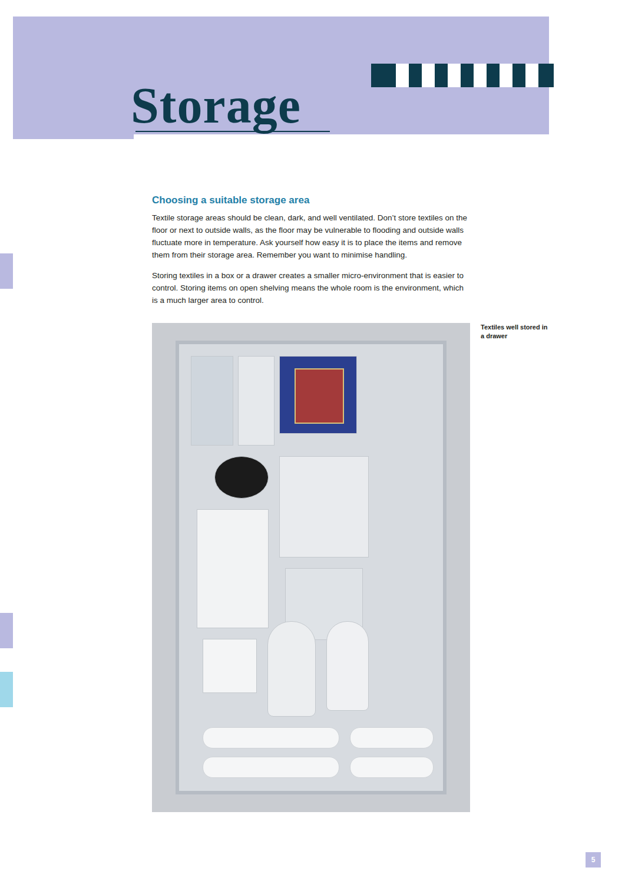Storage
Choosing a suitable storage area
Textile storage areas should be clean, dark, and well ventilated. Don’t store textiles on the floor or next to outside walls, as the floor may be vulnerable to flooding and outside walls fluctuate more in temperature. Ask yourself how easy it is to place the items and remove them from their storage area. Remember you want to minimise handling.
Storing textiles in a box or a drawer creates a smaller micro-environment that is easier to control. Storing items on open shelving means the whole room is the environment, which is a much larger area to control.
Textiles well stored in a drawer
5